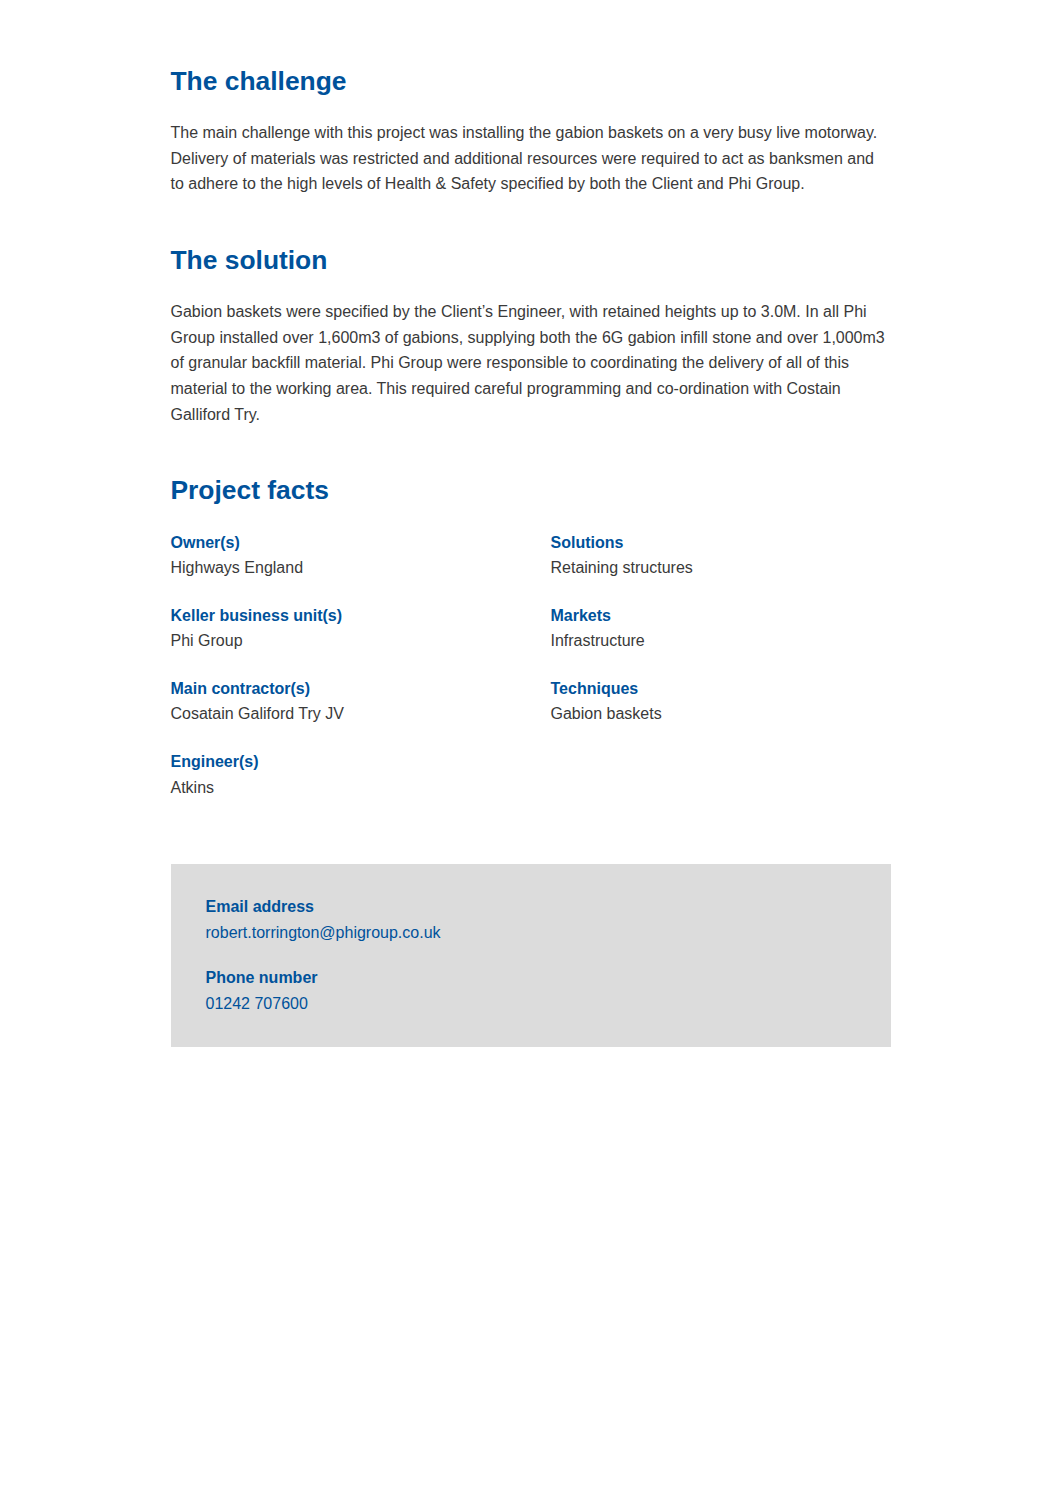The challenge
The main challenge with this project was installing the gabion baskets on a very busy live motorway. Delivery of materials was restricted and additional resources were required to act as banksmen and to adhere to the high levels of Health & Safety specified by both the Client and Phi Group.
The solution
Gabion baskets were specified by the Client’s Engineer, with retained heights up to 3.0M. In all Phi Group installed over 1,600m3 of gabions, supplying both the 6G gabion infill stone and over 1,000m3 of granular backfill material. Phi Group were responsible to coordinating the delivery of all of this material to the working area. This required careful programming and co-ordination with Costain Galliford Try.
Project facts
Owner(s) Highways England
Solutions Retaining structures
Keller business unit(s) Phi Group
Markets Infrastructure
Main contractor(s) Cosatain Galiford Try JV
Techniques Gabion baskets
Engineer(s) Atkins
Email address robert.torrington@phigroup.co.uk
Phone number 01242 707600